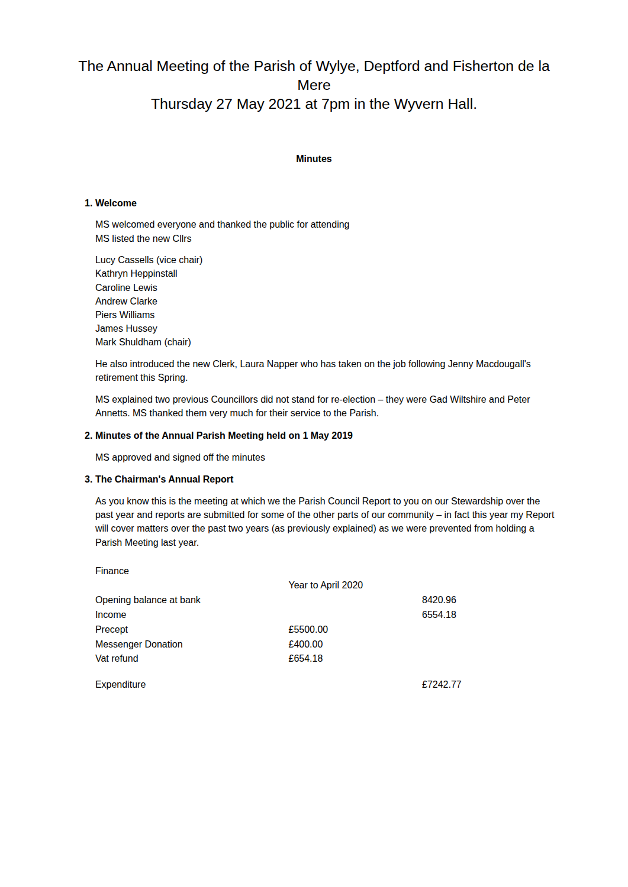The Annual Meeting of the Parish of Wylye, Deptford and Fisherton de la Mere
Thursday 27 May 2021 at 7pm in the Wyvern Hall.
Minutes
Welcome
MS welcomed everyone and thanked the public for attending
MS listed the new Cllrs
Lucy Cassells (vice chair) Kathryn Heppinstall Caroline Lewis Andrew Clarke Piers Williams James Hussey Mark Shuldham (chair)
He also introduced the new Clerk, Laura Napper who has taken on the job following Jenny Macdougall's retirement this Spring.
MS explained two previous Councillors did not stand for re-election – they were Gad Wiltshire and Peter Annetts. MS thanked them very much for their service to the Parish.
Minutes of the Annual Parish Meeting held on 1 May 2019
MS approved and signed off the minutes
The Chairman's Annual Report
As you know this is the meeting at which we the Parish Council Report to you on our Stewardship over the past year and reports are submitted for some of the other parts of our community – in fact this year my Report will cover matters over the past two years (as previously explained) as we were prevented from holding a Parish Meeting last year.
Finance
| | Year to April 2020 | |
| Opening balance at bank | | 8420.96 |
| Income | | 6554.18 |
| Precept | £5500.00 | |
| Messenger Donation | £400.00 | |
| Vat refund | £654.18 | |
| Expenditure | | £7242.77 |